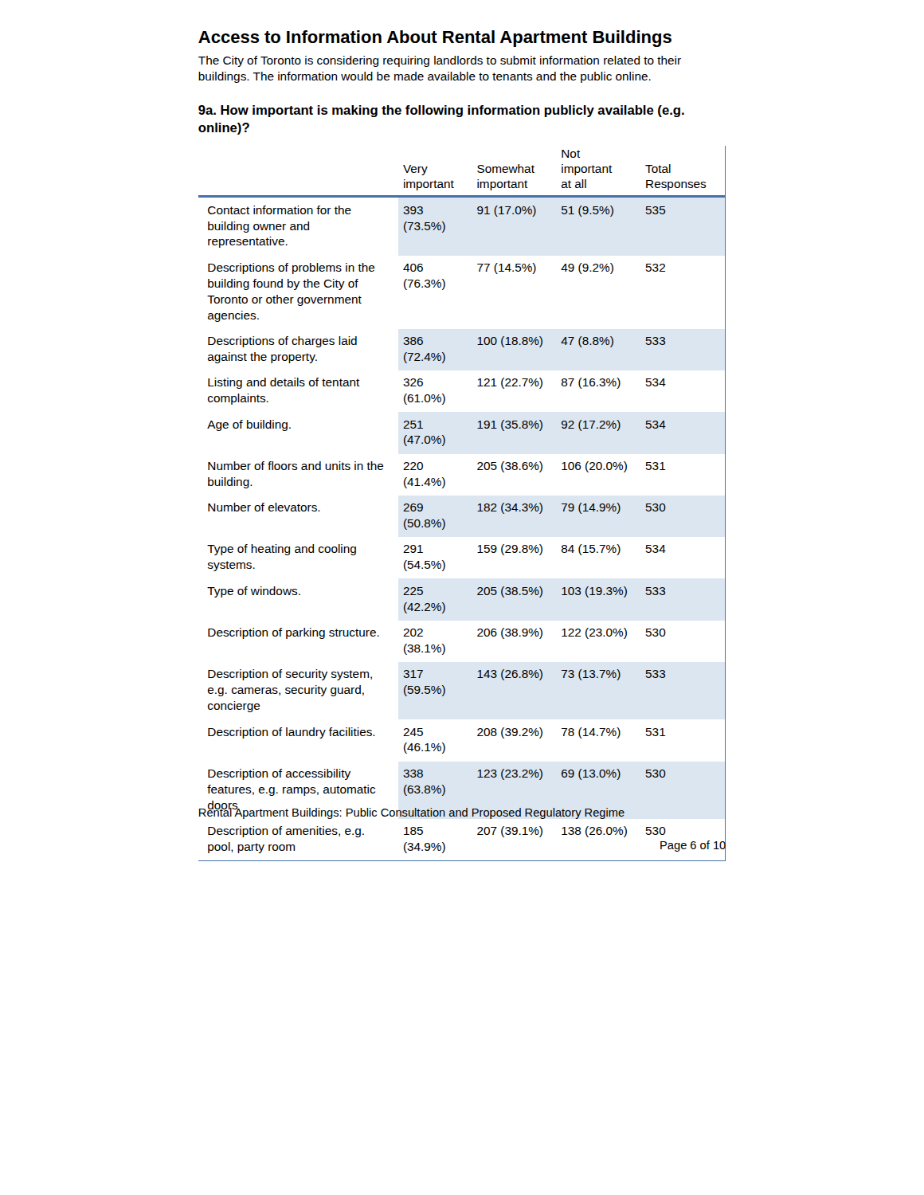Access to Information About Rental Apartment Buildings
The City of Toronto is considering requiring landlords to submit information related to their buildings. The information would be made available to tenants and the public online.
9a. How important is making the following information publicly available (e.g. online)?
| | Very important | Somewhat important | Not important at all | Total Responses |
| --- | --- | --- | --- | --- |
| Contact information for the building owner and representative. | 393 (73.5%) | 91 (17.0%) | 51 (9.5%) | 535 |
| Descriptions of problems in the building found by the City of Toronto or other government agencies. | 406 (76.3%) | 77 (14.5%) | 49 (9.2%) | 532 |
| Descriptions of charges laid against the property. | 386 (72.4%) | 100 (18.8%) | 47 (8.8%) | 533 |
| Listing and details of tentant complaints. | 326 (61.0%) | 121 (22.7%) | 87 (16.3%) | 534 |
| Age of building. | 251 (47.0%) | 191 (35.8%) | 92 (17.2%) | 534 |
| Number of floors and units in the building. | 220 (41.4%) | 205 (38.6%) | 106 (20.0%) | 531 |
| Number of elevators. | 269 (50.8%) | 182 (34.3%) | 79 (14.9%) | 530 |
| Type of heating and cooling systems. | 291 (54.5%) | 159 (29.8%) | 84 (15.7%) | 534 |
| Type of windows. | 225 (42.2%) | 205 (38.5%) | 103 (19.3%) | 533 |
| Description of parking structure. | 202 (38.1%) | 206 (38.9%) | 122 (23.0%) | 530 |
| Description of security system, e.g. cameras, security guard, concierge | 317 (59.5%) | 143 (26.8%) | 73 (13.7%) | 533 |
| Description of laundry facilities. | 245 (46.1%) | 208 (39.2%) | 78 (14.7%) | 531 |
| Description of accessibility features, e.g. ramps, automatic doors | 338 (63.8%) | 123 (23.2%) | 69 (13.0%) | 530 |
| Description of amenities, e.g. pool, party room | 185 (34.9%) | 207 (39.1%) | 138 (26.0%) | 530 |
Rental Apartment Buildings: Public Consultation and Proposed Regulatory Regime
Page 6 of 10